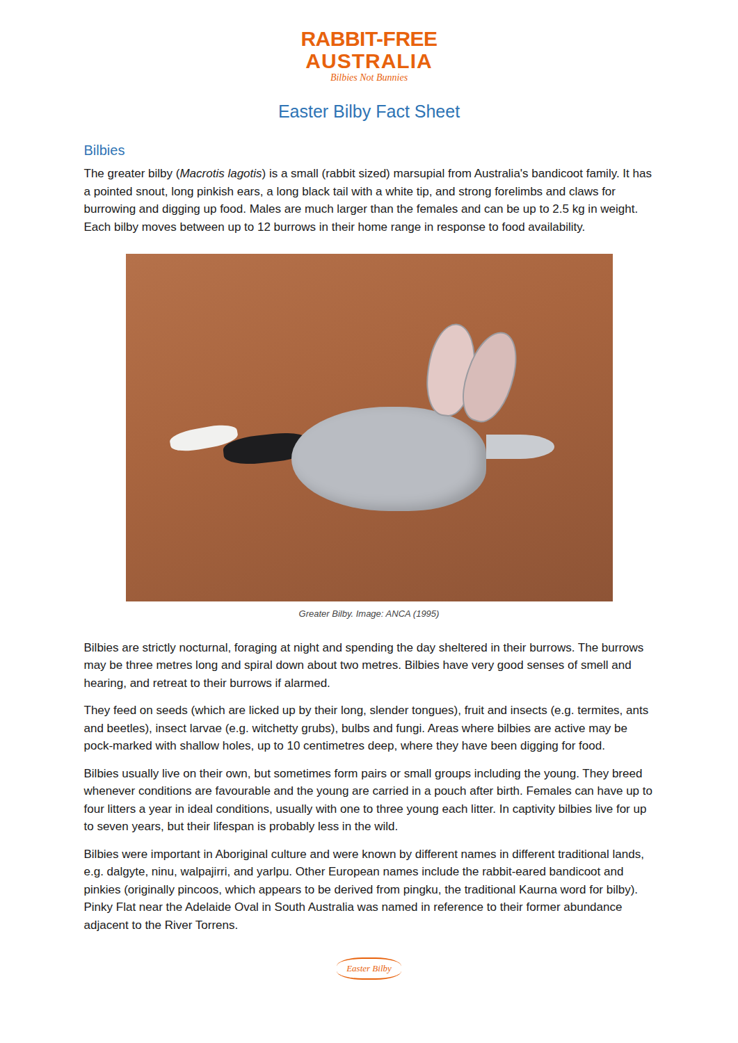RABBIT-FREE
AUSTRALIA
Bilbies Not Bunnies
Easter Bilby Fact Sheet
Bilbies
The greater bilby (Macrotis lagotis) is a small (rabbit sized) marsupial from Australia's bandicoot family. It has a pointed snout, long pinkish ears, a long black tail with a white tip, and strong forelimbs and claws for burrowing and digging up food. Males are much larger than the females and can be up to 2.5 kg in weight. Each bilby moves between up to 12 burrows in their home range in response to food availability.
Greater Bilby. Image: ANCA (1995)
Bilbies are strictly nocturnal, foraging at night and spending the day sheltered in their burrows. The burrows may be three metres long and spiral down about two metres. Bilbies have very good senses of smell and hearing, and retreat to their burrows if alarmed.
They feed on seeds (which are licked up by their long, slender tongues), fruit and insects (e.g. termites, ants and beetles), insect larvae (e.g. witchetty grubs), bulbs and fungi. Areas where bilbies are active may be pock-marked with shallow holes, up to 10 centimetres deep, where they have been digging for food.
Bilbies usually live on their own, but sometimes form pairs or small groups including the young. They breed whenever conditions are favourable and the young are carried in a pouch after birth. Females can have up to four litters a year in ideal conditions, usually with one to three young each litter. In captivity bilbies live for up to seven years, but their lifespan is probably less in the wild.
Bilbies were important in Aboriginal culture and were known by different names in different traditional lands, e.g. dalgyte, ninu, walpajirri, and yarlpu. Other European names include the rabbit-eared bandicoot and pinkies (originally pincoos, which appears to be derived from pingku, the traditional Kaurna word for bilby). Pinky Flat near the Adelaide Oval in South Australia was named in reference to their former abundance adjacent to the River Torrens.
Easter Bilby